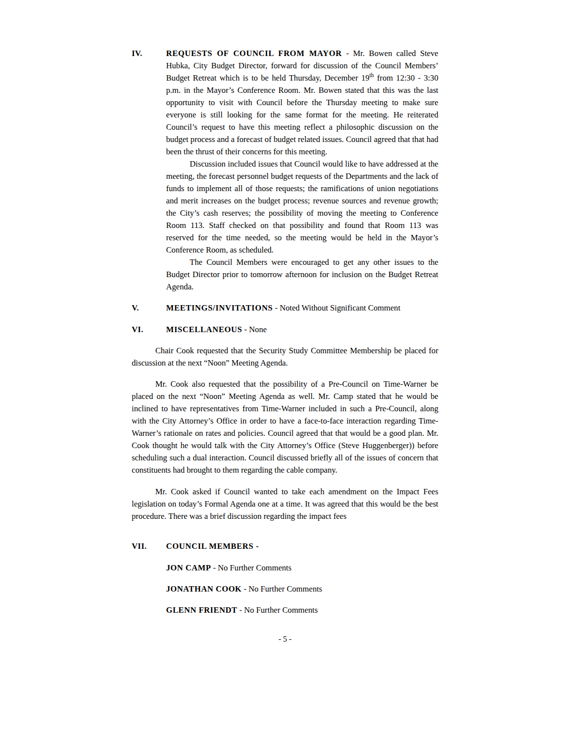IV.
REQUESTS OF COUNCIL FROM MAYOR - Mr. Bowen called Steve Hubka, City Budget Director, forward for discussion of the Council Members’ Budget Retreat which is to be held Thursday, December 19th from 12:30 - 3:30 p.m. in the Mayor’s Conference Room. Mr. Bowen stated that this was the last opportunity to visit with Council before the Thursday meeting to make sure everyone is still looking for the same format for the meeting. He reiterated Council’s request to have this meeting reflect a philosophic discussion on the budget process and a forecast of budget related issues. Council agreed that that had been the thrust of their concerns for this meeting.
Discussion included issues that Council would like to have addressed at the meeting, the forecast personnel budget requests of the Departments and the lack of funds to implement all of those requests; the ramifications of union negotiations and merit increases on the budget process; revenue sources and revenue growth; the City’s cash reserves; the possibility of moving the meeting to Conference Room 113. Staff checked on that possibility and found that Room 113 was reserved for the time needed, so the meeting would be held in the Mayor’s Conference Room, as scheduled.
The Council Members were encouraged to get any other issues to the Budget Director prior to tomorrow afternoon for inclusion on the Budget Retreat Agenda.
V.
MEETINGS/INVITATIONS - Noted Without Significant Comment
VI.
MISCELLANEOUS - None
Chair Cook requested that the Security Study Committee Membership be placed for discussion at the next “Noon” Meeting Agenda.
Mr. Cook also requested that the possibility of a Pre-Council on Time-Warner be placed on the next “Noon” Meeting Agenda as well. Mr. Camp stated that he would be inclined to have representatives from Time-Warner included in such a Pre-Council, along with the City Attorney’s Office in order to have a face-to-face interaction regarding Time-Warner’s rationale on rates and policies. Council agreed that that would be a good plan. Mr. Cook thought he would talk with the City Attorney’s Office (Steve Huggenberger)) before scheduling such a dual interaction. Council discussed briefly all of the issues of concern that constituents had brought to them regarding the cable company.
Mr. Cook asked if Council wanted to take each amendment on the Impact Fees legislation on today’s Formal Agenda one at a time. It was agreed that this would be the best procedure. There was a brief discussion regarding the impact fees
VII.
COUNCIL MEMBERS -
JON CAMP - No Further Comments
JONATHAN COOK - No Further Comments
GLENN FRIENDT - No Further Comments
- 5 -